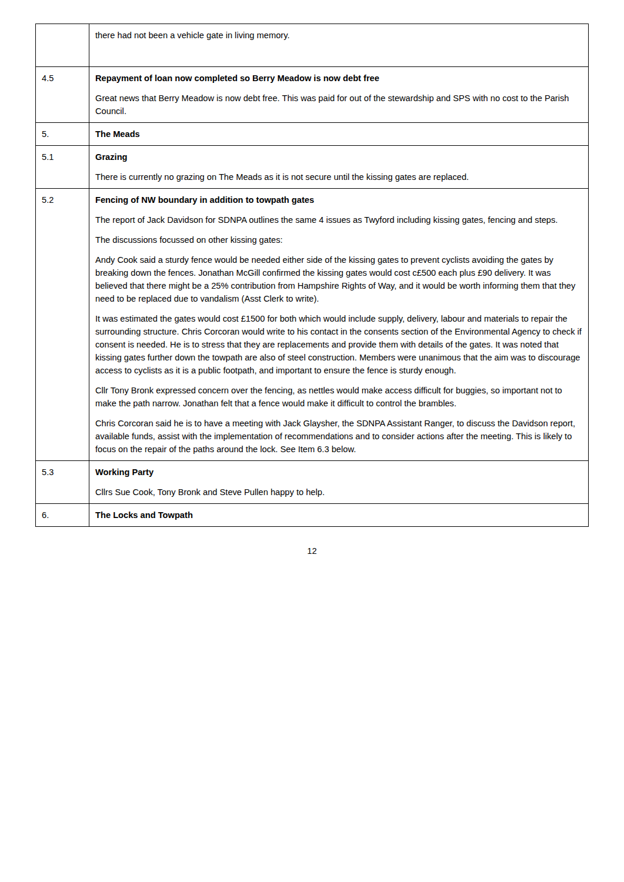| | there had not been a vehicle gate in living memory. |
| 4.5 | Repayment of loan now completed so Berry Meadow is now debt free Great news that Berry Meadow is now debt free. This was paid for out of the stewardship and SPS with no cost to the Parish Council. |
| 5. | The Meads |
| 5.1 | Grazing There is currently no grazing on The Meads as it is not secure until the kissing gates are replaced. |
| 5.2 | Fencing of NW boundary in addition to towpath gates The report of Jack Davidson for SDNPA outlines the same 4 issues as Twyford including kissing gates, fencing and steps. The discussions focussed on other kissing gates: Andy Cook said a sturdy fence would be needed either side of the kissing gates to prevent cyclists avoiding the gates by breaking down the fences. Jonathan McGill confirmed the kissing gates would cost c£500 each plus £90 delivery. It was believed that there might be a 25% contribution from Hampshire Rights of Way, and it would be worth informing them that they need to be replaced due to vandalism (Asst Clerk to write). It was estimated the gates would cost £1500 for both which would include supply, delivery, labour and materials to repair the surrounding structure. Chris Corcoran would write to his contact in the consents section of the Environmental Agency to check if consent is needed. He is to stress that they are replacements and provide them with details of the gates. It was noted that kissing gates further down the towpath are also of steel construction. Members were unanimous that the aim was to discourage access to cyclists as it is a public footpath, and important to ensure the fence is sturdy enough. Cllr Tony Bronk expressed concern over the fencing, as nettles would make access difficult for buggies, so important not to make the path narrow. Jonathan felt that a fence would make it difficult to control the brambles. Chris Corcoran said he is to have a meeting with Jack Glaysher, the SDNPA Assistant Ranger, to discuss the Davidson report, available funds, assist with the implementation of recommendations and to consider actions after the meeting. This is likely to focus on the repair of the paths around the lock. See Item 6.3 below. |
| 5.3 | Working Party Cllrs Sue Cook, Tony Bronk and Steve Pullen happy to help. |
| 6. | The Locks and Towpath |
12